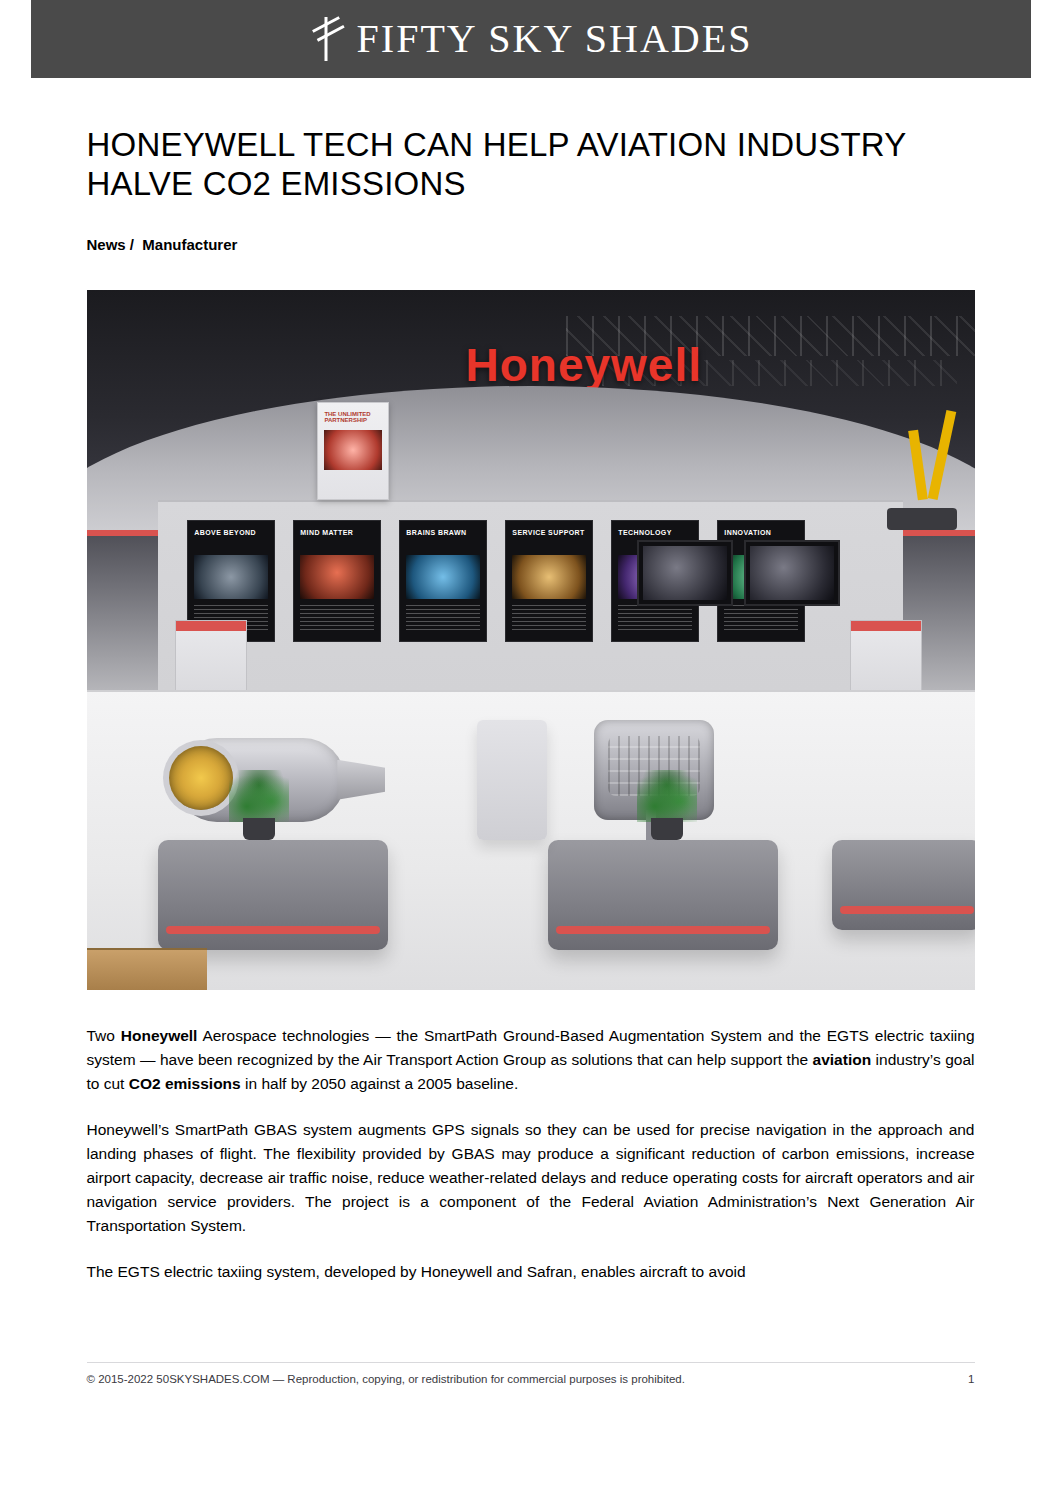FIFTY SKY SHADES
HONEYWELL TECH CAN HELP AVIATION INDUSTRY HALVE CO2 EMISSIONS
News / Manufacturer
Honeywell
Above Beyond
Mind Matter
Brains Brawn
Service Support
Technology
Innovation
The Unlimited Partnership
Two Honeywell Aerospace technologies — the SmartPath Ground-Based Augmentation System and the EGTS electric taxiing system — have been recognized by the Air Transport Action Group as solutions that can help support the aviation industry’s goal to cut CO2 emissions in half by 2050 against a 2005 baseline.
Honeywell’s SmartPath GBAS system augments GPS signals so they can be used for precise navigation in the approach and landing phases of flight. The flexibility provided by GBAS may produce a significant reduction of carbon emissions, increase airport capacity, decrease air traffic noise, reduce weather-related delays and reduce operating costs for aircraft operators and air navigation service providers. The project is a component of the Federal Aviation Administration’s Next Generation Air Transportation System.
The EGTS electric taxiing system, developed by Honeywell and Safran, enables aircraft to avoid
© 2015-2022 50SKYSHADES.COM — Reproduction, copying, or redistribution for commercial purposes is prohibited.
1